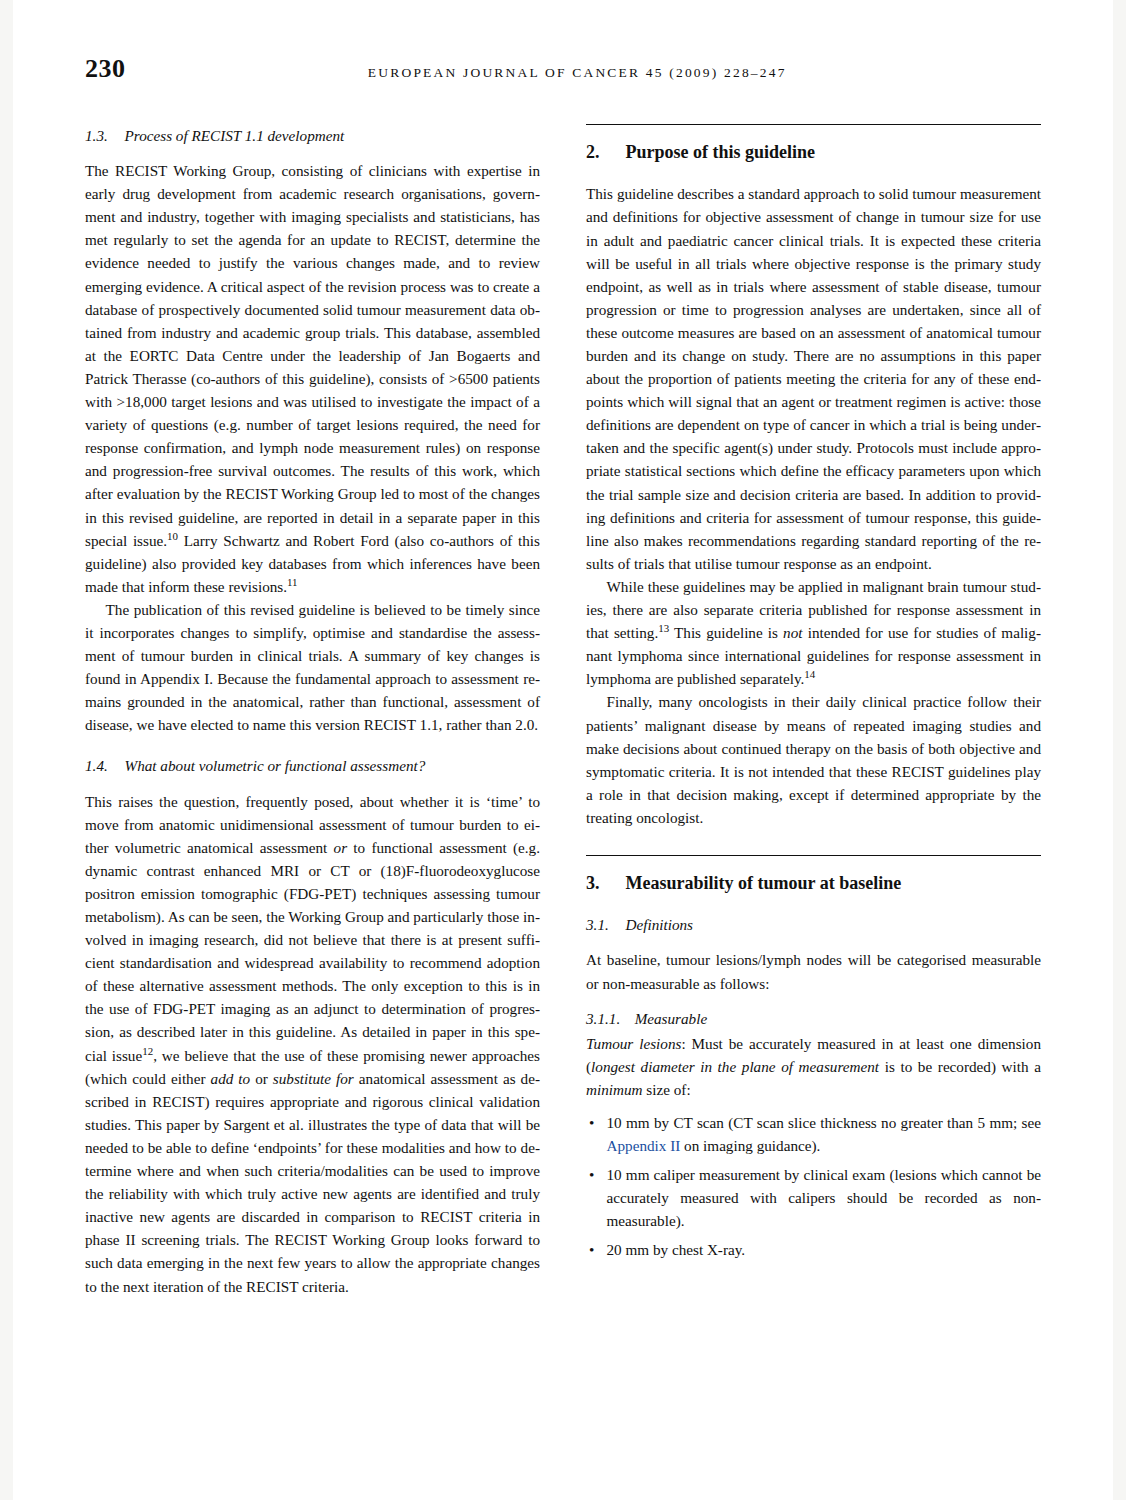230
European Journal of Cancer 45 (2009) 228–247
1.3. Process of RECIST 1.1 development
The RECIST Working Group, consisting of clinicians with expertise in early drug development from academic research organisations, government and industry, together with imaging specialists and statisticians, has met regularly to set the agenda for an update to RECIST, determine the evidence needed to justify the various changes made, and to review emerging evidence. A critical aspect of the revision process was to create a database of prospectively documented solid tumour measurement data obtained from industry and academic group trials. This database, assembled at the EORTC Data Centre under the leadership of Jan Bogaerts and Patrick Therasse (co-authors of this guideline), consists of >6500 patients with >18,000 target lesions and was utilised to investigate the impact of a variety of questions (e.g. number of target lesions required, the need for response confirmation, and lymph node measurement rules) on response and progression-free survival outcomes. The results of this work, which after evaluation by the RECIST Working Group led to most of the changes in this revised guideline, are reported in detail in a separate paper in this special issue.10 Larry Schwartz and Robert Ford (also co-authors of this guideline) also provided key databases from which inferences have been made that inform these revisions.11
The publication of this revised guideline is believed to be timely since it incorporates changes to simplify, optimise and standardise the assessment of tumour burden in clinical trials. A summary of key changes is found in Appendix I. Because the fundamental approach to assessment remains grounded in the anatomical, rather than functional, assessment of disease, we have elected to name this version RECIST 1.1, rather than 2.0.
1.4. What about volumetric or functional assessment?
This raises the question, frequently posed, about whether it is ‘time’ to move from anatomic unidimensional assessment of tumour burden to either volumetric anatomical assessment or to functional assessment (e.g. dynamic contrast enhanced MRI or CT or (18)F-fluorodeoxyglucose positron emission tomographic (FDG-PET) techniques assessing tumour metabolism). As can be seen, the Working Group and particularly those involved in imaging research, did not believe that there is at present sufficient standardisation and widespread availability to recommend adoption of these alternative assessment methods. The only exception to this is in the use of FDG-PET imaging as an adjunct to determination of progression, as described later in this guideline. As detailed in paper in this special issue12, we believe that the use of these promising newer approaches (which could either add to or substitute for anatomical assessment as described in RECIST) requires appropriate and rigorous clinical validation studies. This paper by Sargent et al. illustrates the type of data that will be needed to be able to define ‘endpoints’ for these modalities and how to determine where and when such criteria/modalities can be used to improve the reliability with which truly active new agents are identified and truly inactive new agents are discarded in comparison to RECIST criteria in phase II screening trials. The RECIST Working Group looks forward to such data emerging in the next few years to allow the appropriate changes to the next iteration of the RECIST criteria.
2. Purpose of this guideline
This guideline describes a standard approach to solid tumour measurement and definitions for objective assessment of change in tumour size for use in adult and paediatric cancer clinical trials. It is expected these criteria will be useful in all trials where objective response is the primary study endpoint, as well as in trials where assessment of stable disease, tumour progression or time to progression analyses are undertaken, since all of these outcome measures are based on an assessment of anatomical tumour burden and its change on study. There are no assumptions in this paper about the proportion of patients meeting the criteria for any of these endpoints which will signal that an agent or treatment regimen is active: those definitions are dependent on type of cancer in which a trial is being undertaken and the specific agent(s) under study. Protocols must include appropriate statistical sections which define the efficacy parameters upon which the trial sample size and decision criteria are based. In addition to providing definitions and criteria for assessment of tumour response, this guideline also makes recommendations regarding standard reporting of the results of trials that utilise tumour response as an endpoint.
While these guidelines may be applied in malignant brain tumour studies, there are also separate criteria published for response assessment in that setting.13 This guideline is not intended for use for studies of malignant lymphoma since international guidelines for response assessment in lymphoma are published separately.14
Finally, many oncologists in their daily clinical practice follow their patients’ malignant disease by means of repeated imaging studies and make decisions about continued therapy on the basis of both objective and symptomatic criteria. It is not intended that these RECIST guidelines play a role in that decision making, except if determined appropriate by the treating oncologist.
3. Measurability of tumour at baseline
3.1. Definitions
At baseline, tumour lesions/lymph nodes will be categorised measurable or non-measurable as follows:
3.1.1. Measurable
Tumour lesions: Must be accurately measured in at least one dimension (longest diameter in the plane of measurement is to be recorded) with a minimum size of:
10 mm by CT scan (CT scan slice thickness no greater than 5 mm; see Appendix II on imaging guidance).
10 mm caliper measurement by clinical exam (lesions which cannot be accurately measured with calipers should be recorded as non-measurable).
20 mm by chest X-ray.